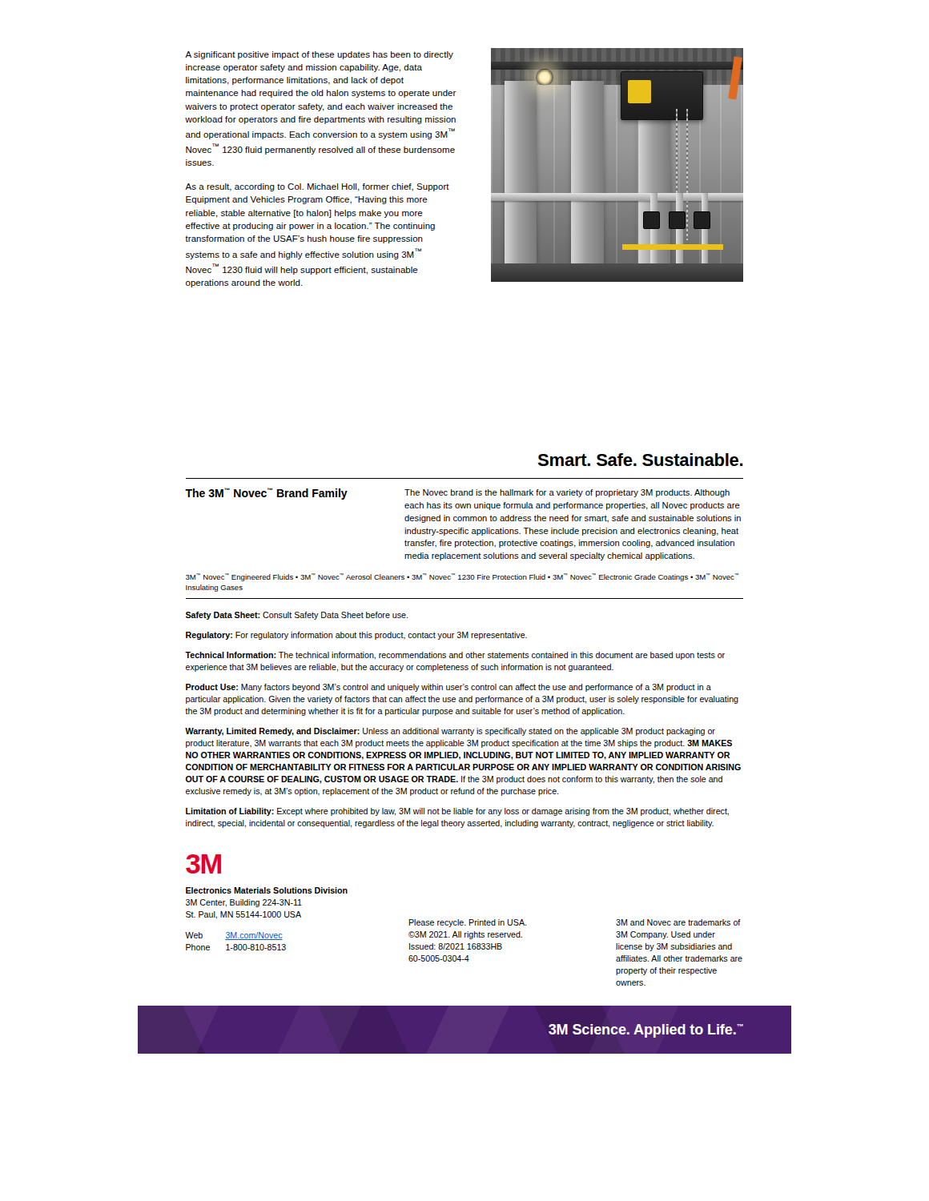A significant positive impact of these updates has been to directly increase operator safety and mission capability. Age, data limitations, performance limitations, and lack of depot maintenance had required the old halon systems to operate under waivers to protect operator safety, and each waiver increased the workload for operators and fire departments with resulting mission and operational impacts. Each conversion to a system using 3M™ Novec™ 1230 fluid permanently resolved all of these burdensome issues.
As a result, according to Col. Michael Holl, former chief, Support Equipment and Vehicles Program Office, “Having this more reliable, stable alternative [to halon] helps make you more effective at producing air power in a location.” The continuing transformation of the USAF’s hush house fire suppression systems to a safe and highly effective solution using 3M™ Novec™ 1230 fluid will help support efficient, sustainable operations around the world.
Smart. Safe. Sustainable.
The 3M™ Novec™ Brand Family
The Novec brand is the hallmark for a variety of proprietary 3M products. Although each has its own unique formula and performance properties, all Novec products are designed in common to address the need for smart, safe and sustainable solutions in industry-specific applications. These include precision and electronics cleaning, heat transfer, fire protection, protective coatings, immersion cooling, advanced insulation media replacement solutions and several specialty chemical applications.
3M™ Novec™ Engineered Fluids • 3M™ Novec™ Aerosol Cleaners • 3M™ Novec™ 1230 Fire Protection Fluid • 3M™ Novec™ Electronic Grade Coatings • 3M™ Novec™ Insulating Gases
Safety Data Sheet: Consult Safety Data Sheet before use.
Regulatory: For regulatory information about this product, contact your 3M representative.
Technical Information: The technical information, recommendations and other statements contained in this document are based upon tests or experience that 3M believes are reliable, but the accuracy or completeness of such information is not guaranteed.
Product Use: Many factors beyond 3M’s control and uniquely within user’s control can affect the use and performance of a 3M product in a particular application. Given the variety of factors that can affect the use and performance of a 3M product, user is solely responsible for evaluating the 3M product and determining whether it is fit for a particular purpose and suitable for user’s method of application.
Warranty, Limited Remedy, and Disclaimer: Unless an additional warranty is specifically stated on the applicable 3M product packaging or product literature, 3M warrants that each 3M product meets the applicable 3M product specification at the time 3M ships the product. 3M MAKES NO OTHER WARRANTIES OR CONDITIONS, EXPRESS OR IMPLIED, INCLUDING, BUT NOT LIMITED TO, ANY IMPLIED WARRANTY OR CONDITION OF MERCHANTABILITY OR FITNESS FOR A PARTICULAR PURPOSE OR ANY IMPLIED WARRANTY OR CONDITION ARISING OUT OF A COURSE OF DEALING, CUSTOM OR USAGE OR TRADE. If the 3M product does not conform to this warranty, then the sole and exclusive remedy is, at 3M’s option, replacement of the 3M product or refund of the purchase price.
Limitation of Liability: Except where prohibited by law, 3M will not be liable for any loss or damage arising from the 3M product, whether direct, indirect, special, incidental or consequential, regardless of the legal theory asserted, including warranty, contract, negligence or strict liability.
3M
Electronics Materials Solutions Division
3M Center, Building 224-3N-11
St. Paul, MN 55144-1000 USA
Web 3M.com/Novec
Phone1-800-810-8513
Please recycle. Printed in USA.
©3M 2021. All rights reserved.
Issued: 8/2021 16833HB
60-5005-0304-4
3M and Novec are trademarks of 3M Company. Used under license by 3M subsidiaries and affiliates. All other trademarks are property of their respective owners.
3M Science. Applied to Life.™